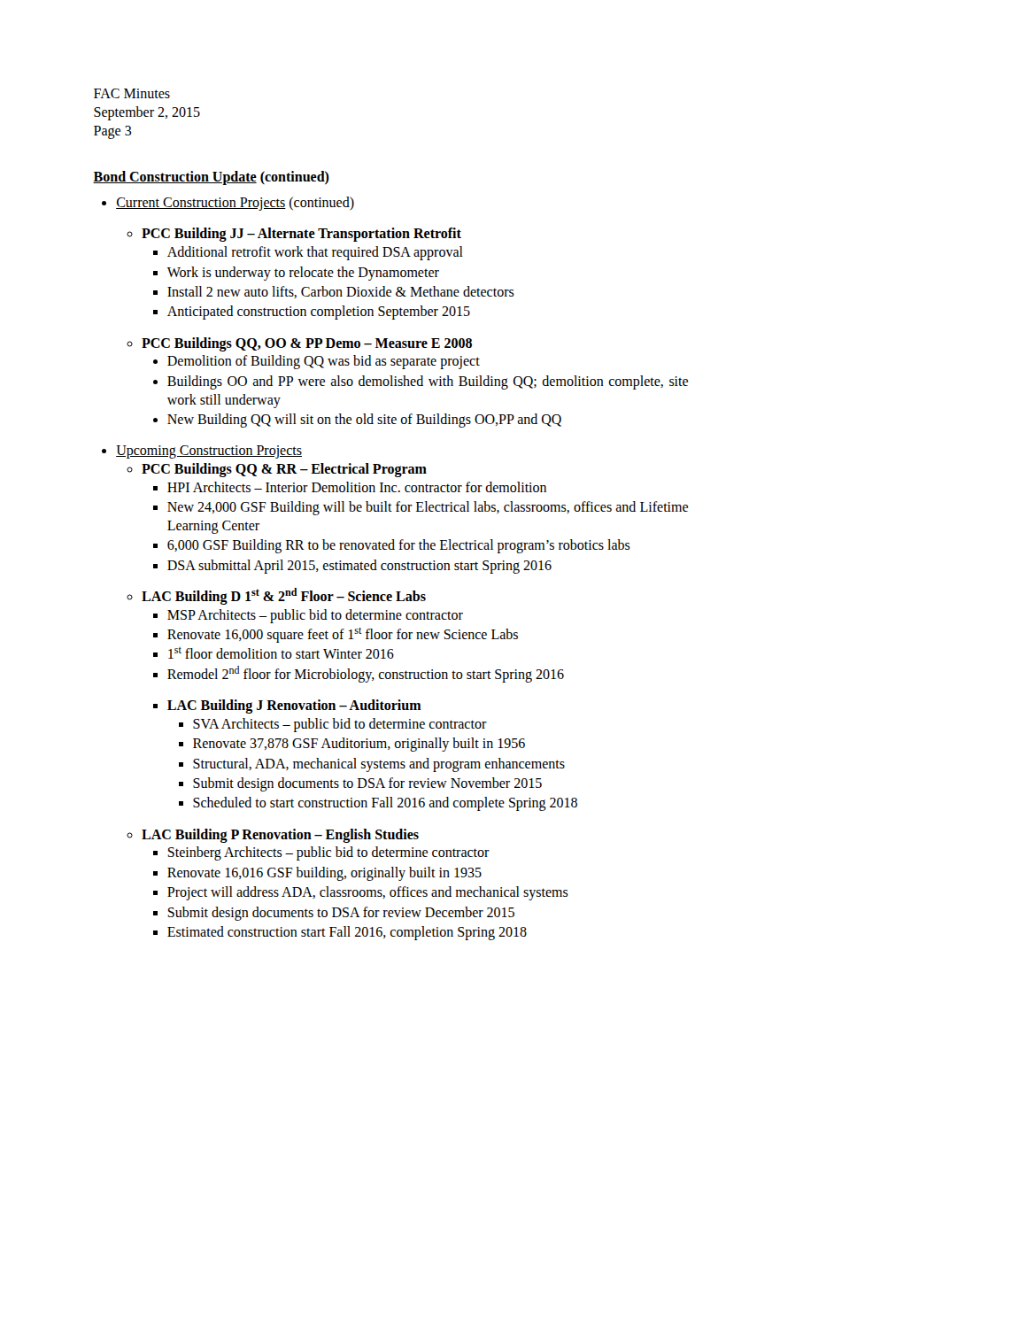FAC Minutes
September 2, 2015
Page 3
Bond Construction Update
(continued)
Current Construction Projects (continued)
PCC Building JJ – Alternate Transportation Retrofit
Additional retrofit work that required DSA approval
Work is underway to relocate the Dynamometer
Install 2 new auto lifts, Carbon Dioxide & Methane detectors
Anticipated construction completion September 2015
PCC Buildings QQ, OO & PP Demo – Measure E 2008
Demolition of Building QQ was bid as separate project
Buildings OO and PP were also demolished with Building QQ; demolition complete, site work still underway
New Building QQ will sit on the old site of Buildings OO,PP and QQ
Upcoming Construction Projects
PCC Buildings QQ & RR – Electrical Program
HPI Architects – Interior Demolition Inc. contractor for demolition
New 24,000 GSF Building will be built for Electrical labs, classrooms, offices and Lifetime Learning Center
6,000 GSF Building RR to be renovated for the Electrical program’s robotics labs
DSA submittal April 2015, estimated construction start Spring 2016
LAC Building D 1st & 2nd Floor – Science Labs
MSP Architects – public bid to determine contractor
Renovate 16,000 square feet of 1st floor for new Science Labs
1st floor demolition to start Winter 2016
Remodel 2nd floor for Microbiology, construction to start Spring 2016
LAC Building J Renovation – Auditorium
SVA Architects – public bid to determine contractor
Renovate 37,878 GSF Auditorium, originally built in 1956
Structural, ADA, mechanical systems and program enhancements
Submit design documents to DSA for review November 2015
Scheduled to start construction Fall 2016 and complete Spring 2018
LAC Building P Renovation – English Studies
Steinberg Architects – public bid to determine contractor
Renovate 16,016 GSF building, originally built in 1935
Project will address ADA, classrooms, offices and mechanical systems
Submit design documents to DSA for review December 2015
Estimated construction start Fall 2016, completion Spring 2018